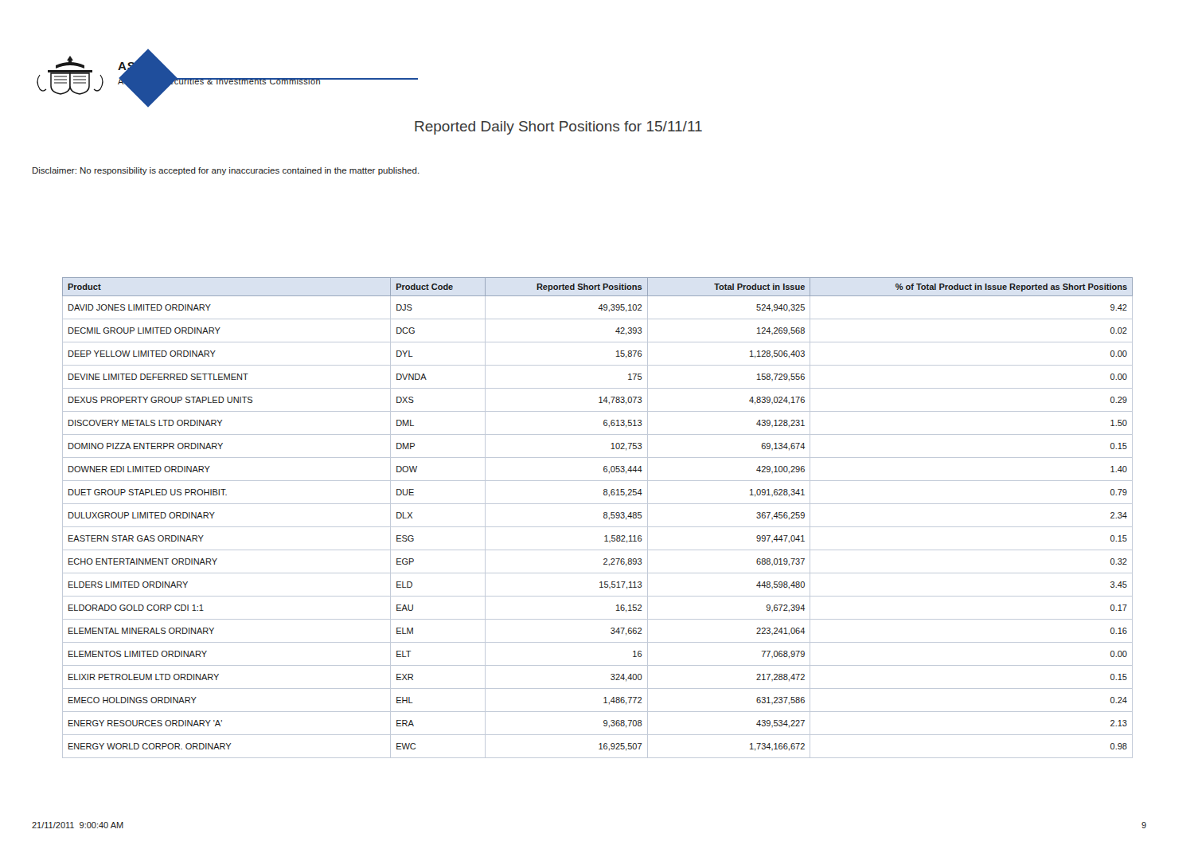ASIC
Australian Securities & Investments Commission
Reported Daily Short Positions for 15/11/11
Disclaimer: No responsibility is accepted for any inaccuracies contained in the matter published.
| Product | Product Code | Reported Short Positions | Total Product in Issue | % of Total Product in Issue Reported as Short Positions |
| --- | --- | --- | --- | --- |
| DAVID JONES LIMITED ORDINARY | DJS | 49,395,102 | 524,940,325 | 9.42 |
| DECMIL GROUP LIMITED ORDINARY | DCG | 42,393 | 124,269,568 | 0.02 |
| DEEP YELLOW LIMITED ORDINARY | DYL | 15,876 | 1,128,506,403 | 0.00 |
| DEVINE LIMITED DEFERRED SETTLEMENT | DVNDA | 175 | 158,729,556 | 0.00 |
| DEXUS PROPERTY GROUP STAPLED UNITS | DXS | 14,783,073 | 4,839,024,176 | 0.29 |
| DISCOVERY METALS LTD ORDINARY | DML | 6,613,513 | 439,128,231 | 1.50 |
| DOMINO PIZZA ENTERPR ORDINARY | DMP | 102,753 | 69,134,674 | 0.15 |
| DOWNER EDI LIMITED ORDINARY | DOW | 6,053,444 | 429,100,296 | 1.40 |
| DUET GROUP STAPLED US PROHIBIT. | DUE | 8,615,254 | 1,091,628,341 | 0.79 |
| DULUXGROUP LIMITED ORDINARY | DLX | 8,593,485 | 367,456,259 | 2.34 |
| EASTERN STAR GAS ORDINARY | ESG | 1,582,116 | 997,447,041 | 0.15 |
| ECHO ENTERTAINMENT ORDINARY | EGP | 2,276,893 | 688,019,737 | 0.32 |
| ELDERS LIMITED ORDINARY | ELD | 15,517,113 | 448,598,480 | 3.45 |
| ELDORADO GOLD CORP CDI 1:1 | EAU | 16,152 | 9,672,394 | 0.17 |
| ELEMENTAL MINERALS ORDINARY | ELM | 347,662 | 223,241,064 | 0.16 |
| ELEMENTOS LIMITED ORDINARY | ELT | 16 | 77,068,979 | 0.00 |
| ELIXIR PETROLEUM LTD ORDINARY | EXR | 324,400 | 217,288,472 | 0.15 |
| EMECO HOLDINGS ORDINARY | EHL | 1,486,772 | 631,237,586 | 0.24 |
| ENERGY RESOURCES ORDINARY 'A' | ERA | 9,368,708 | 439,534,227 | 2.13 |
| ENERGY WORLD CORPOR. ORDINARY | EWC | 16,925,507 | 1,734,166,672 | 0.98 |
21/11/2011 9:00:40 AM
9